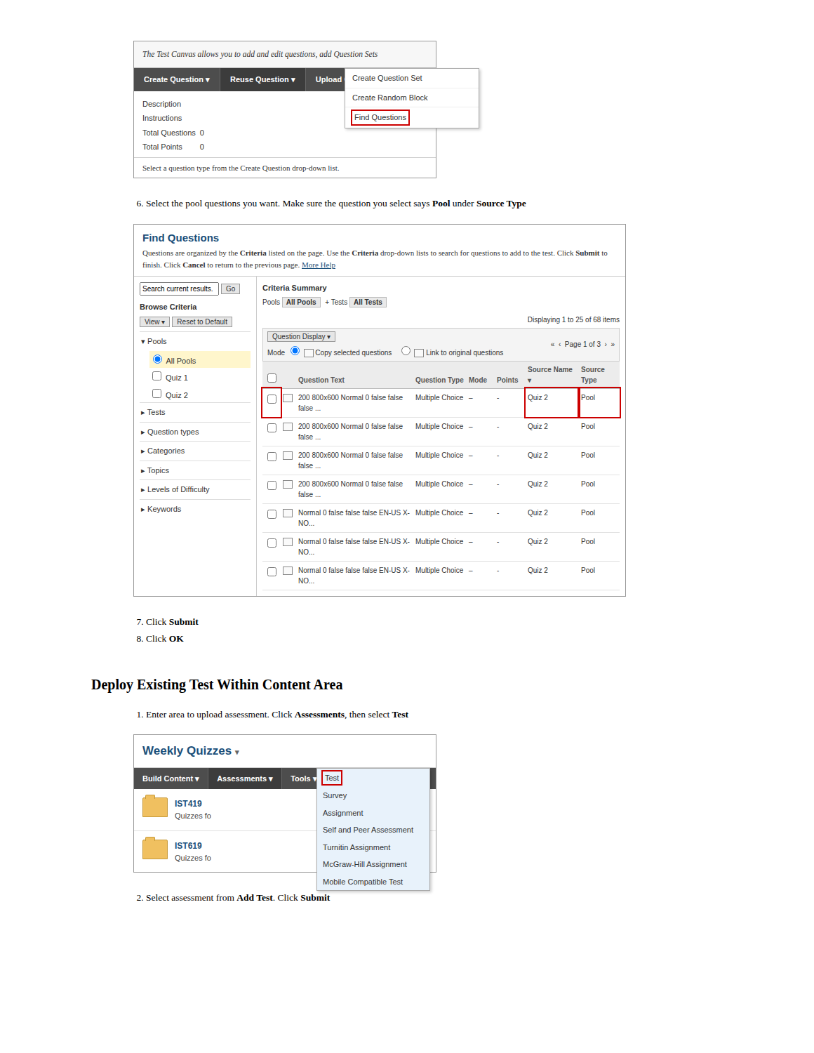The Test Canvas allows you to add and edit questions, add Question Sets
Create Question ▾
Reuse Question ▾
Upload Questions
Create Question Set
Create Random Block
Find Questions
| Description | |
| Instructions | |
| Total Questions | 0 |
| Total Points | 0 |
Select a question type from the Create Question drop-down list.
Select the pool questions you want. Make sure the question you select says Pool under Source Type
Find Questions
Questions are organized by the Criteria listed on the page. Use the Criteria drop-down lists to search for questions to add to the test. Click Submit to finish. Click Cancel to return to the previous page. More Help
Go
Browse Criteria
View ▾ Reset to Default
▾ Pools
All Pools Quiz 1 Quiz 2
▸ Tests
▸ Question types
▸ Categories
▸ Topics
▸ Levels of Difficulty
▸ Keywords
Criteria Summary
Pools All Pools + Tests All Tests
Displaying 1 to 25 of 68 items
Question Display ▾
Mode Copy selected questions Link to original questions
« ‹ Page 1 of 3 › »
| | | Question Text | Question Type | Mode | Points | Source Name ▾ | Source Type |
| --- | --- | --- | --- | --- | --- | --- | --- |
| | | 200 800x600 Normal 0 false false false ... | Multiple Choice | – | - | Quiz 2 | Pool |
| | | 200 800x600 Normal 0 false false false ... | Multiple Choice | – | - | Quiz 2 | Pool |
| | | 200 800x600 Normal 0 false false false ... | Multiple Choice | – | - | Quiz 2 | Pool |
| | | 200 800x600 Normal 0 false false false ... | Multiple Choice | – | - | Quiz 2 | Pool |
| | | Normal 0 false false false EN-US X-NO... | Multiple Choice | – | - | Quiz 2 | Pool |
| | | Normal 0 false false false EN-US X-NO... | Multiple Choice | – | - | Quiz 2 | Pool |
| | | Normal 0 false false false EN-US X-NO... | Multiple Choice | – | - | Quiz 2 | Pool |
Click Submit
Click OK
Deploy Existing Test Within Content Area
Enter area to upload assessment. Click Assessments, then select Test
Weekly Quizzes ▾
Build Content ▾
Assessments ▾
Tools ▾
Publisher Content ▾
Test
Survey
Assignment
Self and Peer Assessment
Turnitin Assignment
McGraw-Hill Assignment
Mobile Compatible Test
IST419
Quizzes fo
IST619
Quizzes fo
Select assessment from Add Test. Click Submit